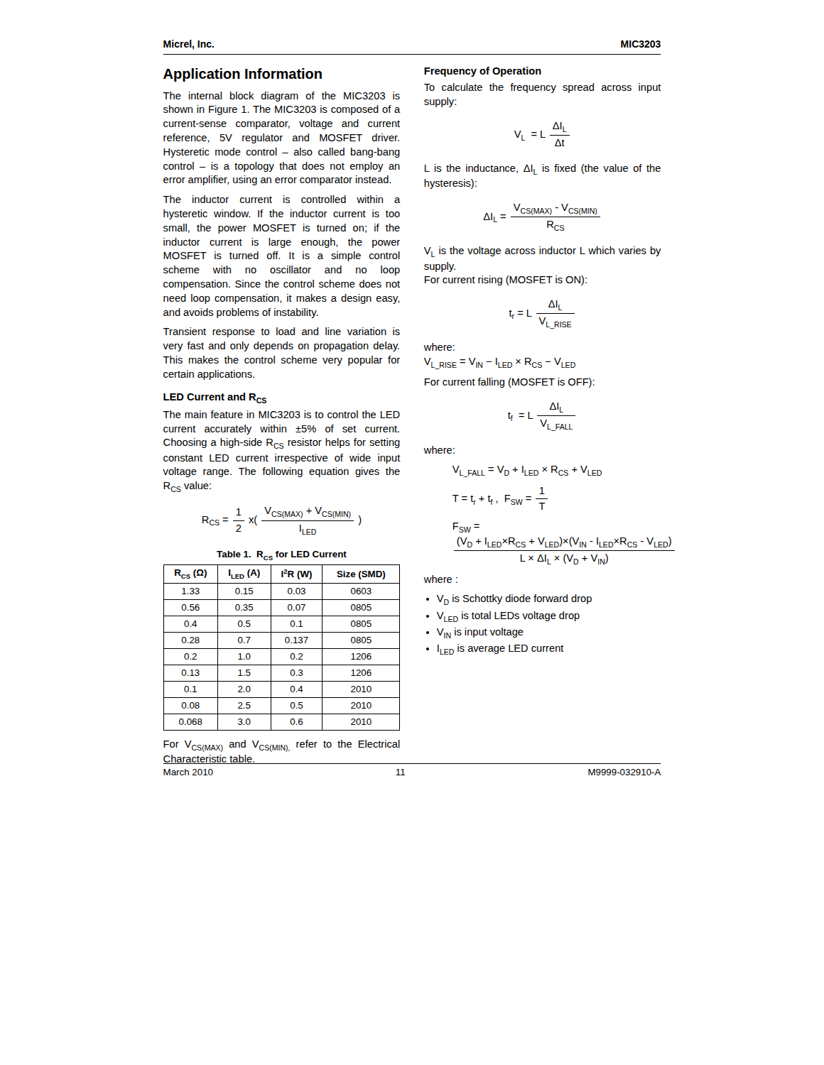Micrel, Inc. MIC3203
Application Information
The internal block diagram of the MIC3203 is shown in Figure 1. The MIC3203 is composed of a current-sense comparator, voltage and current reference, 5V regulator and MOSFET driver. Hysteretic mode control – also called bang-bang control – is a topology that does not employ an error amplifier, using an error comparator instead.
The inductor current is controlled within a hysteretic window. If the inductor current is too small, the power MOSFET is turned on; if the inductor current is large enough, the power MOSFET is turned off. It is a simple control scheme with no oscillator and no loop compensation. Since the control scheme does not need loop compensation, it makes a design easy, and avoids problems of instability.
Transient response to load and line variation is very fast and only depends on propagation delay. This makes the control scheme very popular for certain applications.
LED Current and RCS
The main feature in MIC3203 is to control the LED current accurately within ±5% of set current. Choosing a high-side RCS resistor helps for setting constant LED current irrespective of wide input voltage range. The following equation gives the RCS value:
RCS = 12 x( VCS(MAX) + VCS(MIN) ILED )
Table 1. R CS for LED Current
| R CS (Ω) | I LED (A) | I 2 R (W) | Size (SMD) |
| --- | --- | --- | --- |
| 1.33 | 0.15 | 0.03 | 0603 |
| 0.56 | 0.35 | 0.07 | 0805 |
| 0.4 | 0.5 | 0.1 | 0805 |
| 0.28 | 0.7 | 0.137 | 0805 |
| 0.2 | 1.0 | 0.2 | 1206 |
| 0.13 | 1.5 | 0.3 | 1206 |
| 0.1 | 2.0 | 0.4 | 2010 |
| 0.08 | 2.5 | 0.5 | 2010 |
| 0.068 | 3.0 | 0.6 | 2010 |
For VCS(MAX) and VCS(MIN), refer to the Electrical Characteristic table.
Frequency of Operation
To calculate the frequency spread across input supply:
VL = L ΔIL Δt
L is the inductance, ΔIL is fixed (the value of the hysteresis):
ΔIL = VCS(MAX) - VCS(MIN) RCS
VL is the voltage across inductor L which varies by supply.
For current rising (MOSFET is ON):
tr = L ΔIL VL_RISE
where:
VL_RISE = VIN − ILED × RCS − VLED
For current falling (MOSFET is OFF):
tf = L ΔIL VL_FALL
where:
VL_FALL = VD + ILED × RCS + VLED
T = tr + tf , FSW = 1 T
FSW = (VD + ILED×RCS + VLED)×(VIN - ILED×RCS - VLED) L × ΔIL × (VD + VIN)
where :
VD is Schottky diode forward drop
VLED is total LEDs voltage drop
VIN is input voltage
ILED is average LED current
March 2010 11 M9999-032910-A